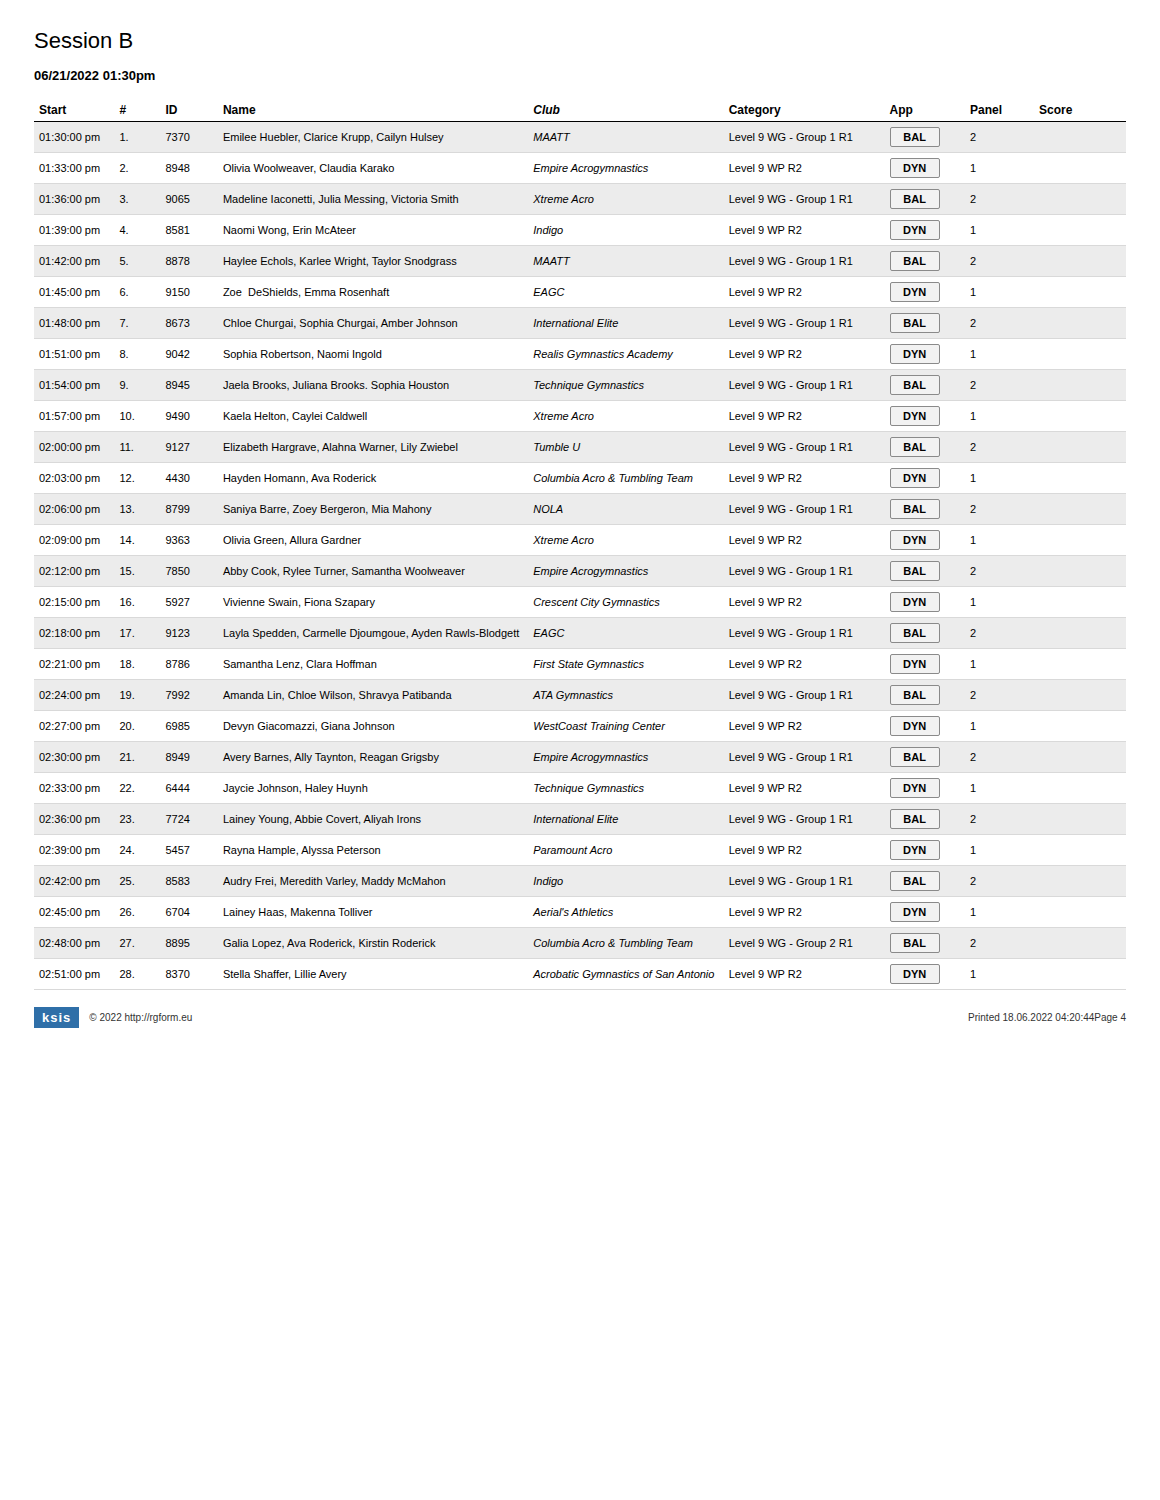Session B
06/21/2022 01:30pm
| Start | # | ID | Name | Club | Category | App | Panel | Score |
| --- | --- | --- | --- | --- | --- | --- | --- | --- |
| 01:30:00 pm | 1. | 7370 | Emilee Huebler, Clarice Krupp, Cailyn Hulsey | MAATT | Level 9 WG - Group 1 R1 | BAL | 2 | |
| 01:33:00 pm | 2. | 8948 | Olivia Woolweaver, Claudia Karako | Empire Acrogymnastics | Level 9 WP R2 | DYN | 1 | |
| 01:36:00 pm | 3. | 9065 | Madeline Iaconetti, Julia Messing, Victoria Smith | Xtreme Acro | Level 9 WG - Group 1 R1 | BAL | 2 | |
| 01:39:00 pm | 4. | 8581 | Naomi Wong, Erin McAteer | Indigo | Level 9 WP R2 | DYN | 1 | |
| 01:42:00 pm | 5. | 8878 | Haylee Echols, Karlee Wright, Taylor Snodgrass | MAATT | Level 9 WG - Group 1 R1 | BAL | 2 | |
| 01:45:00 pm | 6. | 9150 | Zoe DeShields, Emma Rosenhaft | EAGC | Level 9 WP R2 | DYN | 1 | |
| 01:48:00 pm | 7. | 8673 | Chloe Churgai, Sophia Churgai, Amber Johnson | International Elite | Level 9 WG - Group 1 R1 | BAL | 2 | |
| 01:51:00 pm | 8. | 9042 | Sophia Robertson, Naomi Ingold | Realis Gymnastics Academy | Level 9 WP R2 | DYN | 1 | |
| 01:54:00 pm | 9. | 8945 | Jaela Brooks, Juliana Brooks. Sophia Houston | Technique Gymnastics | Level 9 WG - Group 1 R1 | BAL | 2 | |
| 01:57:00 pm | 10. | 9490 | Kaela Helton, Caylei Caldwell | Xtreme Acro | Level 9 WP R2 | DYN | 1 | |
| 02:00:00 pm | 11. | 9127 | Elizabeth Hargrave, Alahna Warner, Lily Zwiebel | Tumble U | Level 9 WG - Group 1 R1 | BAL | 2 | |
| 02:03:00 pm | 12. | 4430 | Hayden Homann, Ava Roderick | Columbia Acro & Tumbling Team | Level 9 WP R2 | DYN | 1 | |
| 02:06:00 pm | 13. | 8799 | Saniya Barre, Zoey Bergeron, Mia Mahony | NOLA | Level 9 WG - Group 1 R1 | BAL | 2 | |
| 02:09:00 pm | 14. | 9363 | Olivia Green, Allura Gardner | Xtreme Acro | Level 9 WP R2 | DYN | 1 | |
| 02:12:00 pm | 15. | 7850 | Abby Cook, Rylee Turner, Samantha Woolweaver | Empire Acrogymnastics | Level 9 WG - Group 1 R1 | BAL | 2 | |
| 02:15:00 pm | 16. | 5927 | Vivienne Swain, Fiona Szapary | Crescent City Gymnastics | Level 9 WP R2 | DYN | 1 | |
| 02:18:00 pm | 17. | 9123 | Layla Spedden, Carmelle Djoumgoue, Ayden Rawls-Blodgett | EAGC | Level 9 WG - Group 1 R1 | BAL | 2 | |
| 02:21:00 pm | 18. | 8786 | Samantha Lenz, Clara Hoffman | First State Gymnastics | Level 9 WP R2 | DYN | 1 | |
| 02:24:00 pm | 19. | 7992 | Amanda Lin, Chloe Wilson, Shravya Patibanda | ATA Gymnastics | Level 9 WG - Group 1 R1 | BAL | 2 | |
| 02:27:00 pm | 20. | 6985 | Devyn Giacomazzi, Giana Johnson | WestCoast Training Center | Level 9 WP R2 | DYN | 1 | |
| 02:30:00 pm | 21. | 8949 | Avery Barnes, Ally Taynton, Reagan Grigsby | Empire Acrogymnastics | Level 9 WG - Group 1 R1 | BAL | 2 | |
| 02:33:00 pm | 22. | 6444 | Jaycie Johnson, Haley Huynh | Technique Gymnastics | Level 9 WP R2 | DYN | 1 | |
| 02:36:00 pm | 23. | 7724 | Lainey Young, Abbie Covert, Aliyah Irons | International Elite | Level 9 WG - Group 1 R1 | BAL | 2 | |
| 02:39:00 pm | 24. | 5457 | Rayna Hample, Alyssa Peterson | Paramount Acro | Level 9 WP R2 | DYN | 1 | |
| 02:42:00 pm | 25. | 8583 | Audry Frei, Meredith Varley, Maddy McMahon | Indigo | Level 9 WG - Group 1 R1 | BAL | 2 | |
| 02:45:00 pm | 26. | 6704 | Lainey Haas, Makenna Tolliver | Aerial's Athletics | Level 9 WP R2 | DYN | 1 | |
| 02:48:00 pm | 27. | 8895 | Galia Lopez, Ava Roderick, Kirstin Roderick | Columbia Acro & Tumbling Team | Level 9 WG - Group 2 R1 | BAL | 2 | |
| 02:51:00 pm | 28. | 8370 | Stella Shaffer, Lillie Avery | Acrobatic Gymnastics of San Antonio | Level 9 WP R2 | DYN | 1 | |
ksis © 2022 http://rgform.eu Printed 18.06.2022 04:20:44 Page 4